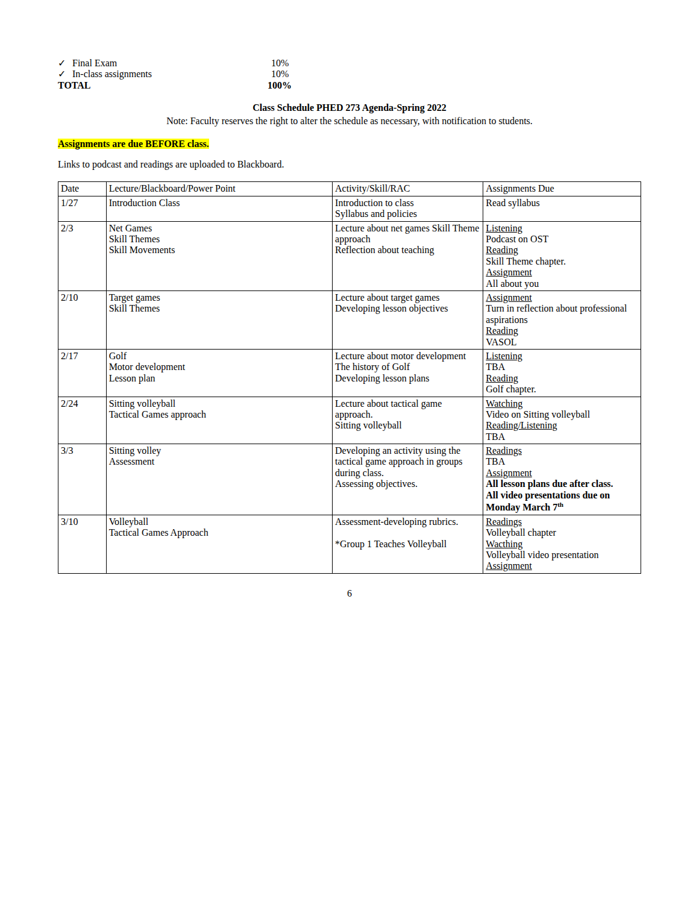✓ Final Exam 10%
✓ In-class assignments 10%
TOTAL 100%
Class Schedule PHED 273 Agenda-Spring 2022
Note: Faculty reserves the right to alter the schedule as necessary, with notification to students.
Assignments are due BEFORE class.
Links to podcast and readings are uploaded to Blackboard.
| Date | Lecture/Blackboard/Power Point | Activity/Skill/RAC | Assignments Due |
| --- | --- | --- | --- |
| 1/27 | Introduction Class | Introduction to class Syllabus and policies | Read syllabus |
| 2/3 | Net Games Skill Themes Skill Movements | Lecture about net games Skill Theme approach Reflection about teaching | Listening Podcast on OST Reading Skill Theme chapter. Assignment All about you |
| 2/10 | Target games Skill Themes | Lecture about target games Developing lesson objectives | Assignment Turn in reflection about professional aspirations Reading VASOL |
| 2/17 | Golf Motor development Lesson plan | Lecture about motor development The history of Golf Developing lesson plans | Listening TBA Reading Golf chapter. |
| 2/24 | Sitting volleyball Tactical Games approach | Lecture about tactical game approach. Sitting volleyball | Watching Video on Sitting volleyball Reading/Listening TBA |
| 3/3 | Sitting volley Assessment | Developing an activity using the tactical game approach in groups during class. Assessing objectives. | Readings TBA Assignment All lesson plans due after class. All video presentations due on Monday March 7 th |
| 3/10 | Volleyball Tactical Games Approach | Assessment-developing rubrics. *Group 1 Teaches Volleyball | Readings Volleyball chapter Wacthing Volleyball video presentation Assignment |
6